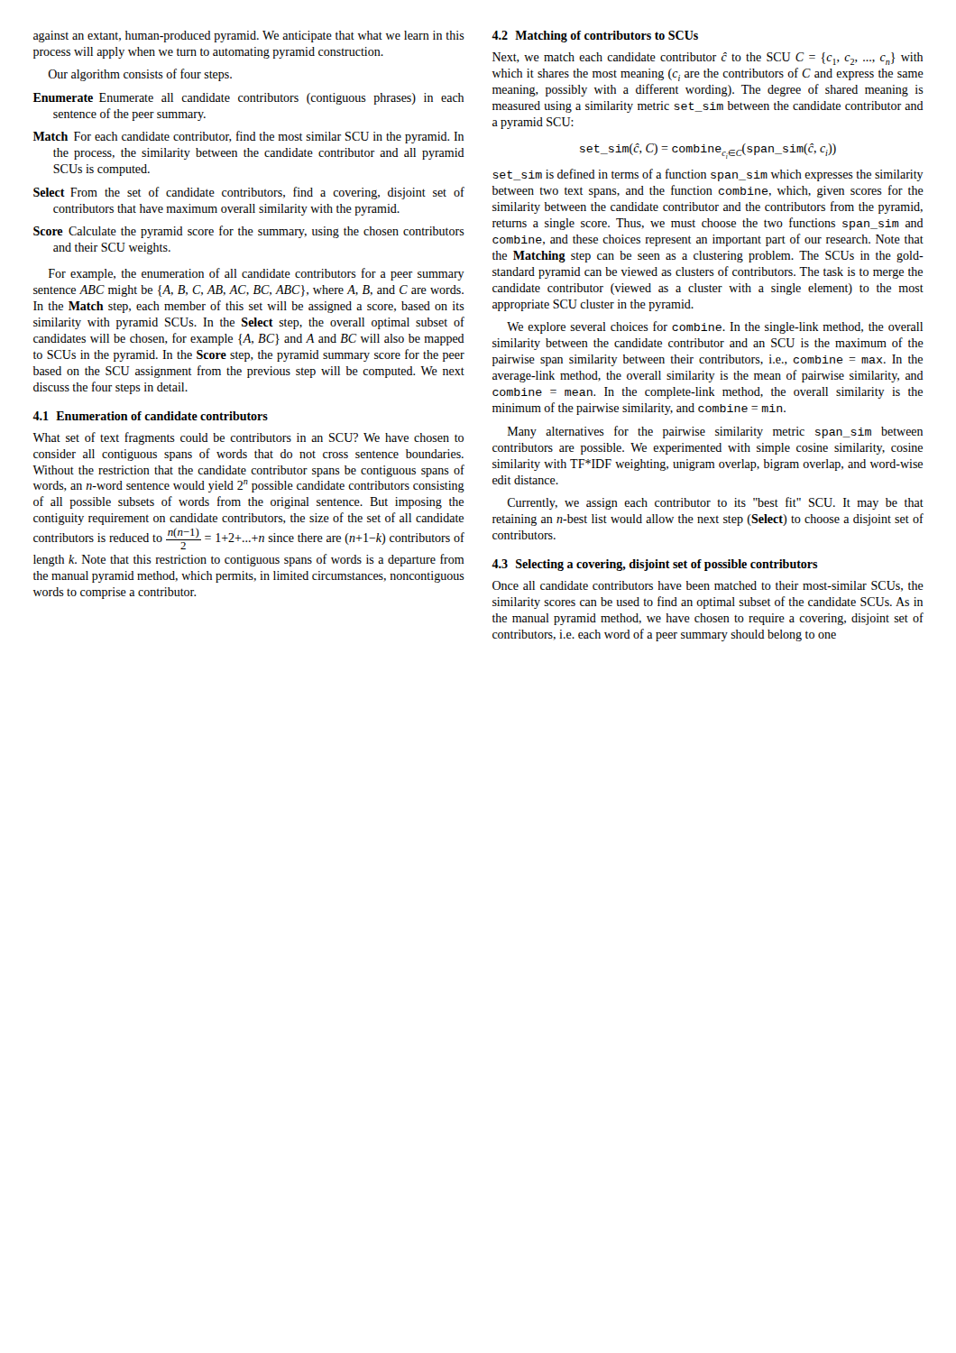against an extant, human-produced pyramid. We anticipate that what we learn in this process will apply when we turn to automating pyramid construction.
Our algorithm consists of four steps.
Enumerate
Enumerate all candidate contributors (contiguous phrases) in each sentence of the peer summary.
Match
For each candidate contributor, find the most similar SCU in the pyramid. In the process, the similarity between the candidate contributor and all pyramid SCUs is computed.
Select
From the set of candidate contributors, find a covering, disjoint set of contributors that have maximum overall similarity with the pyramid.
Score
Calculate the pyramid score for the summary, using the chosen contributors and their SCU weights.
For example, the enumeration of all candidate contributors for a peer summary sentence ABC might be {A, B, C, AB, AC, BC, ABC}, where A, B, and C are words. In the Match step, each member of this set will be assigned a score, based on its similarity with pyramid SCUs. In the Select step, the overall optimal subset of candidates will be chosen, for example {A, BC} and A and BC will also be mapped to SCUs in the pyramid. In the Score step, the pyramid summary score for the peer based on the SCU assignment from the previous step will be computed. We next discuss the four steps in detail.
4.1 Enumeration of candidate contributors
What set of text fragments could be contributors in an SCU? We have chosen to consider all contiguous spans of words that do not cross sentence boundaries. Without the restriction that the candidate contributor spans be contiguous spans of words, an n-word sentence would yield 2n possible candidate contributors consisting of all possible subsets of words from the original sentence. But imposing the contiguity requirement on candidate contributors, the size of the set of all candidate contributors is reduced to n(n−1) 2 = 1+2+...+n since there are (n+1−k) contributors of length k. Note that this restriction to contiguous spans of words is a departure from the manual pyramid method, which permits, in limited circumstances, noncontiguous words to comprise a contributor.
4.2 Matching of contributors to SCUs
Next, we match each candidate contributor ĉ to the SCU C = {c1, c2, ..., cn} with which it shares the most meaning (ci are the contributors of C and express the same meaning, possibly with a different wording). The degree of shared meaning is measured using a similarity metric set_sim between the candidate contributor and a pyramid SCU:
set_sim(ĉ, C) = combineci∈C(span_sim(ĉ, ci))
set_sim is defined in terms of a function span_sim which expresses the similarity between two text spans, and the function combine, which, given scores for the similarity between the candidate contributor and the contributors from the pyramid, returns a single score. Thus, we must choose the two functions span_sim and combine, and these choices represent an important part of our research. Note that the Matching step can be seen as a clustering problem. The SCUs in the gold-standard pyramid can be viewed as clusters of contributors. The task is to merge the candidate contributor (viewed as a cluster with a single element) to the most appropriate SCU cluster in the pyramid.
We explore several choices for combine. In the single-link method, the overall similarity between the candidate contributor and an SCU is the maximum of the pairwise span similarity between their contributors, i.e., combine = max. In the average-link method, the overall similarity is the mean of pairwise similarity, and combine = mean. In the complete-link method, the overall similarity is the minimum of the pairwise similarity, and combine = min.
Many alternatives for the pairwise similarity metric span_sim between contributors are possible. We experimented with simple cosine similarity, cosine similarity with TF*IDF weighting, unigram overlap, bigram overlap, and word-wise edit distance.
Currently, we assign each contributor to its "best fit" SCU. It may be that retaining an n-best list would allow the next step (Select) to choose a disjoint set of contributors.
4.3 Selecting a covering, disjoint set of possible contributors
Once all candidate contributors have been matched to their most-similar SCUs, the similarity scores can be used to find an optimal subset of the candidate SCUs. As in the manual pyramid method, we have chosen to require a covering, disjoint set of contributors, i.e. each word of a peer summary should belong to one